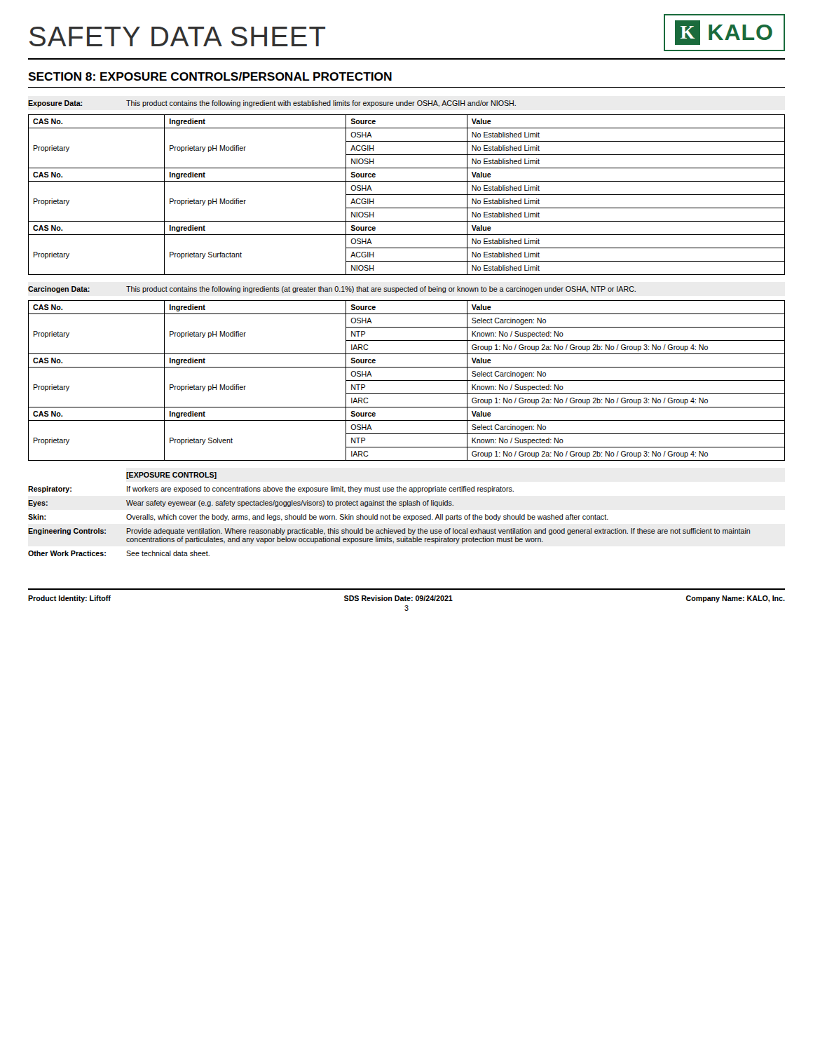SAFETY DATA SHEET
K KALO
SECTION 8: EXPOSURE CONTROLS/PERSONAL PROTECTION
| Exposure Data: | This product contains the following ingredient with established limits for exposure under OSHA, ACGIH and/or NIOSH. |
| CAS No. | Ingredient | Source | Value |
| --- | --- | --- | --- |
| Proprietary | Proprietary pH Modifier | OSHA | No Established Limit |
| ACGIH | No Established Limit |
| NIOSH | No Established Limit |
| CAS No. | Ingredient | Source | Value |
| Proprietary | Proprietary pH Modifier | OSHA | No Established Limit |
| ACGIH | No Established Limit |
| NIOSH | No Established Limit |
| CAS No. | Ingredient | Source | Value |
| Proprietary | Proprietary Surfactant | OSHA | No Established Limit |
| ACGIH | No Established Limit |
| NIOSH | No Established Limit |
| Carcinogen Data: | This product contains the following ingredients (at greater than 0.1%) that are suspected of being or known to be a carcinogen under OSHA, NTP or IARC. |
| CAS No. | Ingredient | Source | Value |
| --- | --- | --- | --- |
| Proprietary | Proprietary pH Modifier | OSHA | Select Carcinogen: No |
| NTP | Known: No / Suspected: No |
| IARC | Group 1: No / Group 2a: No / Group 2b: No / Group 3: No / Group 4: No |
| CAS No. | Ingredient | Source | Value |
| Proprietary | Proprietary pH Modifier | OSHA | Select Carcinogen: No |
| NTP | Known: No / Suspected: No |
| IARC | Group 1: No / Group 2a: No / Group 2b: No / Group 3: No / Group 4: No |
| CAS No. | Ingredient | Source | Value |
| Proprietary | Proprietary Solvent | OSHA | Select Carcinogen: No |
| NTP | Known: No / Suspected: No |
| IARC | Group 1: No / Group 2a: No / Group 2b: No / Group 3: No / Group 4: No |
| | [EXPOSURE CONTROLS] |
| Respiratory: | If workers are exposed to concentrations above the exposure limit, they must use the appropriate certified respirators. |
| Eyes: | Wear safety eyewear (e.g. safety spectacles/goggles/visors) to protect against the splash of liquids. |
| Skin: | Overalls, which cover the body, arms, and legs, should be worn. Skin should not be exposed. All parts of the body should be washed after contact. |
| Engineering Controls: | Provide adequate ventilation. Where reasonably practicable, this should be achieved by the use of local exhaust ventilation and good general extraction. If these are not sufficient to maintain concentrations of particulates, and any vapor below occupational exposure limits, suitable respiratory protection must be worn. |
| Other Work Practices: | See technical data sheet. |
Product Identity: Liftoff SDS Revision Date: 09/24/2021 Company Name: KALO, Inc.
3